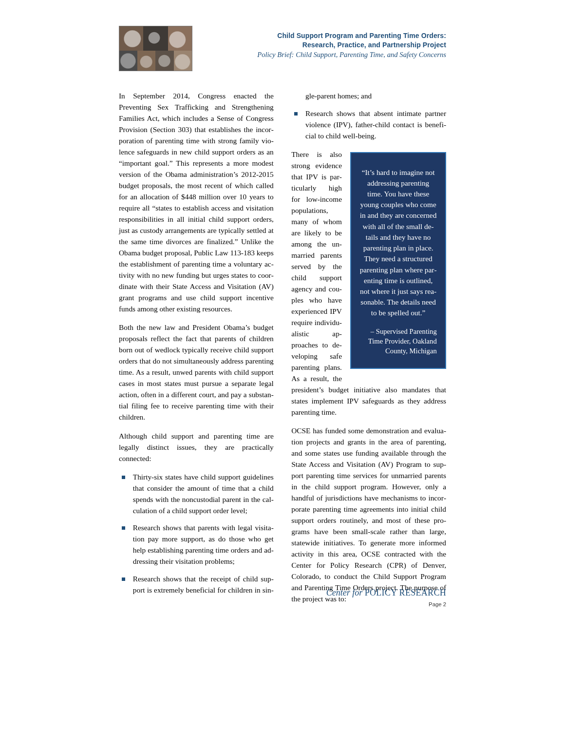Child Support Program and Parenting Time Orders:
Research, Practice, and Partnership Project
Policy Brief: Child Support, Parenting Time, and Safety Concerns
In September 2014, Congress enacted the Preventing Sex Trafficking and Strengthening Families Act, which includes a Sense of Congress Provision (Section 303) that establishes the incorporation of parenting time with strong family violence safeguards in new child support orders as an “important goal.” This represents a more modest version of the Obama administration’s 2012-2015 budget proposals, the most recent of which called for an allocation of $448 million over 10 years to require all “states to establish access and visitation responsibilities in all initial child support orders, just as custody arrangements are typically settled at the same time divorces are finalized.” Unlike the Obama budget proposal, Public Law 113-183 keeps the establishment of parenting time a voluntary activity with no new funding but urges states to coordinate with their State Access and Visitation (AV) grant programs and use child support incentive funds among other existing resources.
Both the new law and President Obama’s budget proposals reflect the fact that parents of children born out of wedlock typically receive child support orders that do not simultaneously address parenting time. As a result, unwed parents with child support cases in most states must pursue a separate legal action, often in a different court, and pay a substantial filing fee to receive parenting time with their children.
Although child support and parenting time are legally distinct issues, they are practically connected:
Thirty-six states have child support guidelines that consider the amount of time that a child spends with the noncustodial parent in the calculation of a child support order level;
Research shows that parents with legal visitation pay more support, as do those who get help establishing parenting time orders and addressing their visitation problems;
Research shows that the receipt of child support is extremely beneficial for children in single-parent homes; and
Research shows that absent intimate partner violence (IPV), father-child contact is beneficial to child well-being.
“It’s hard to imagine not addressing parenting time. You have these young couples who come in and they are concerned with all of the small details and they have no parenting plan in place. They need a structured parenting plan where parenting time is outlined, not where it just says reasonable. The details need to be spelled out.”
– Supervised Parenting Time Provider, Oakland County, Michigan
There is also strong evidence that IPV is particularly high for low-income populations, many of whom are likely to be among the unmarried parents served by the child support agency and couples who have experienced IPV require individualistic approaches to developing safe parenting plans. As a result, the president’s budget initiative also mandates that states implement IPV safeguards as they address parenting time.
OCSE has funded some demonstration and evaluation projects and grants in the area of parenting, and some states use funding available through the State Access and Visitation (AV) Program to support parenting time services for unmarried parents in the child support program. However, only a handful of jurisdictions have mechanisms to incorporate parenting time agreements into initial child support orders routinely, and most of these programs have been small-scale rather than large, statewide initiatives. To generate more informed activity in this area, OCSE contracted with the Center for Policy Research (CPR) of Denver, Colorado, to conduct the Child Support Program and Parenting Time Orders project. The purpose of the project was to:
Center for POLICY RESEARCH
Page 2